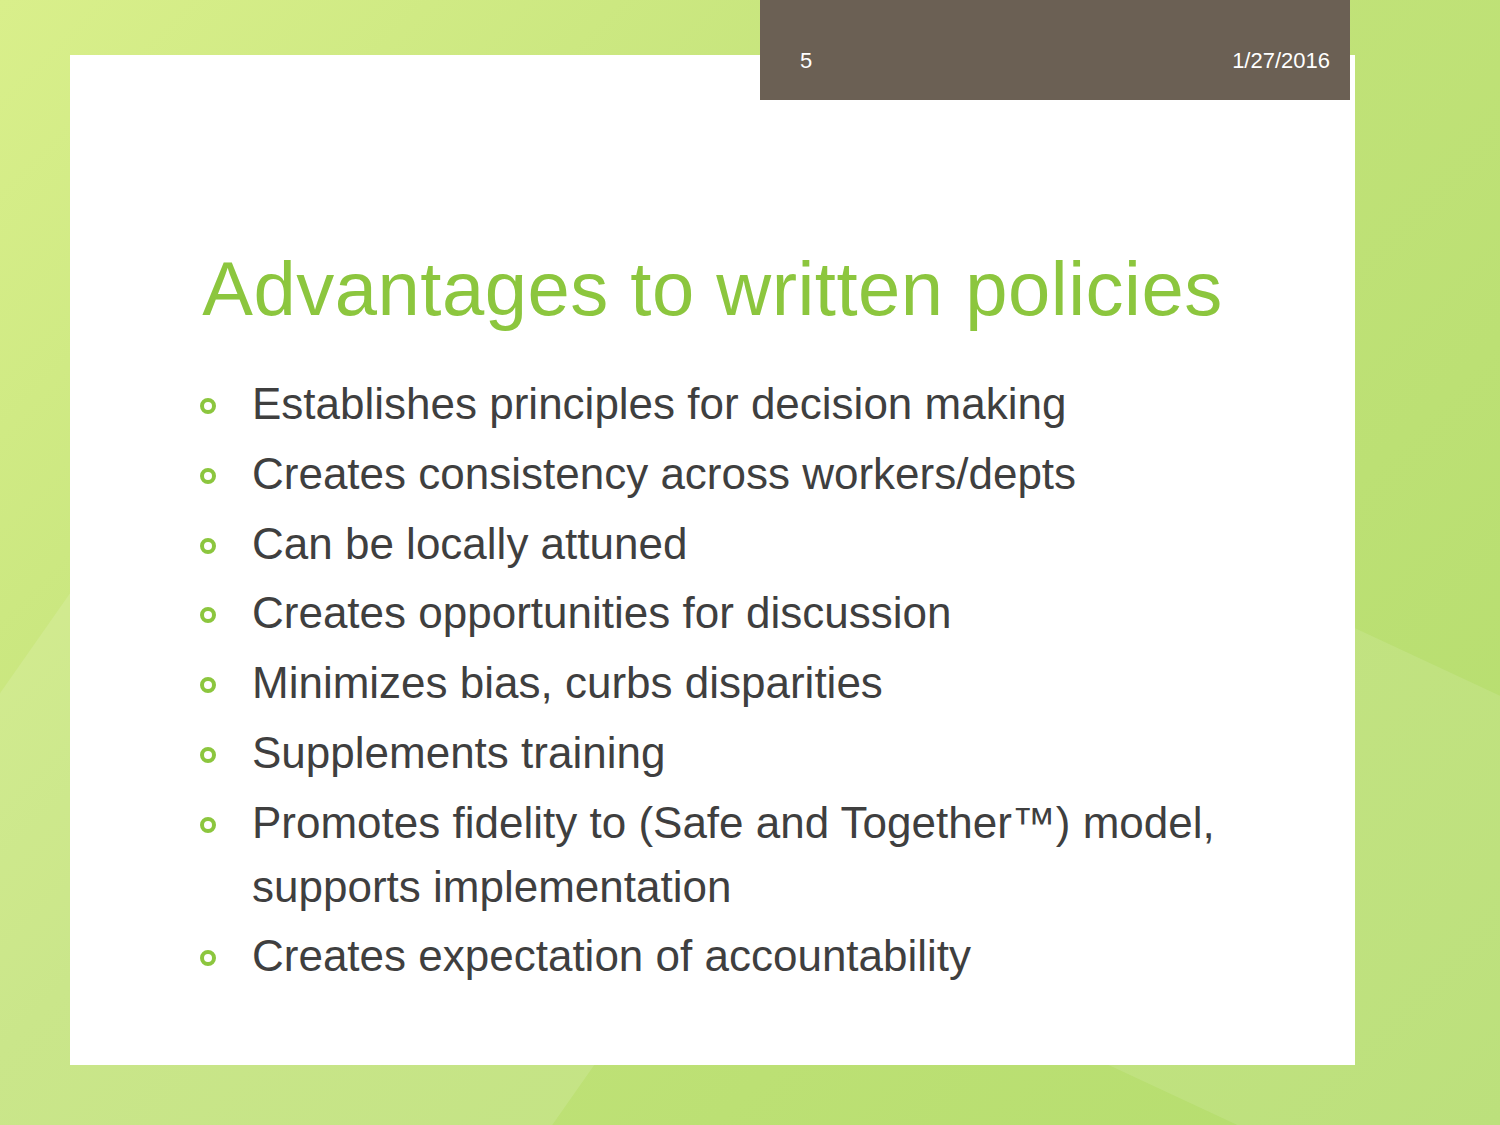5 1/27/2016
Advantages to written policies
Establishes principles for decision making
Creates consistency across workers/depts
Can be locally attuned
Creates opportunities for discussion
Minimizes bias, curbs disparities
Supplements training
Promotes fidelity to (Safe and Together™) model, supports implementation
Creates expectation of accountability